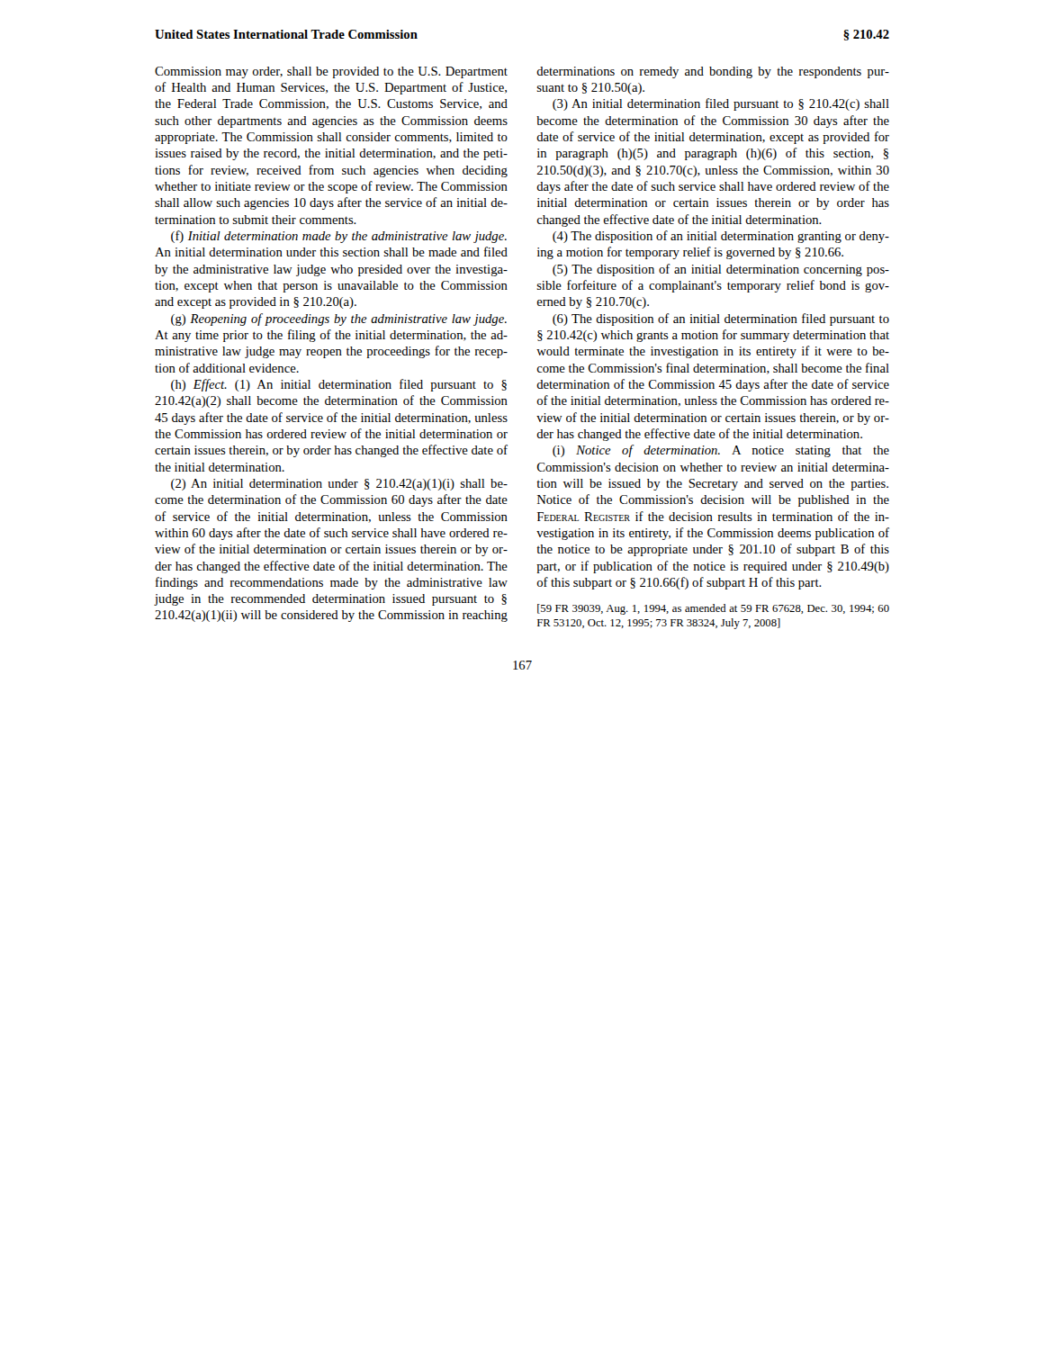United States International Trade Commission § 210.42
Commission may order, shall be provided to the U.S. Department of Health and Human Services, the U.S. Department of Justice, the Federal Trade Commission, the U.S. Customs Service, and such other departments and agencies as the Commission deems appropriate. The Commission shall consider comments, limited to issues raised by the record, the initial determination, and the petitions for review, received from such agencies when deciding whether to initiate review or the scope of review. The Commission shall allow such agencies 10 days after the service of an initial determination to submit their comments.
(f) Initial determination made by the administrative law judge. An initial determination under this section shall be made and filed by the administrative law judge who presided over the investigation, except when that person is unavailable to the Commission and except as provided in § 210.20(a).
(g) Reopening of proceedings by the administrative law judge. At any time prior to the filing of the initial determination, the administrative law judge may reopen the proceedings for the reception of additional evidence.
(h) Effect. (1) An initial determination filed pursuant to § 210.42(a)(2) shall become the determination of the Commission 45 days after the date of service of the initial determination, unless the Commission has ordered review of the initial determination or certain issues therein, or by order has changed the effective date of the initial determination.
(2) An initial determination under § 210.42(a)(1)(i) shall become the determination of the Commission 60 days after the date of service of the initial determination, unless the Commission within 60 days after the date of such service shall have ordered review of the initial determination or certain issues therein or by order has changed the effective date of the initial determination. The findings and recommendations made by the administrative law judge in the recommended determination issued pursuant to § 210.42(a)(1)(ii) will be considered by the Commission in reaching determinations on remedy and bonding by the respondents pursuant to § 210.50(a).
(3) An initial determination filed pursuant to § 210.42(c) shall become the determination of the Commission 30 days after the date of service of the initial determination, except as provided for in paragraph (h)(5) and paragraph (h)(6) of this section, § 210.50(d)(3), and § 210.70(c), unless the Commission, within 30 days after the date of such service shall have ordered review of the initial determination or certain issues therein or by order has changed the effective date of the initial determination.
(4) The disposition of an initial determination granting or denying a motion for temporary relief is governed by § 210.66.
(5) The disposition of an initial determination concerning possible forfeiture of a complainant's temporary relief bond is governed by § 210.70(c).
(6) The disposition of an initial determination filed pursuant to § 210.42(c) which grants a motion for summary determination that would terminate the investigation in its entirety if it were to become the Commission's final determination, shall become the final determination of the Commission 45 days after the date of service of the initial determination, unless the Commission has ordered review of the initial determination or certain issues therein, or by order has changed the effective date of the initial determination.
(i) Notice of determination. A notice stating that the Commission's decision on whether to review an initial determination will be issued by the Secretary and served on the parties. Notice of the Commission's decision will be published in the Federal Register if the decision results in termination of the investigation in its entirety, if the Commission deems publication of the notice to be appropriate under § 201.10 of subpart B of this part, or if publication of the notice is required under § 210.49(b) of this subpart or § 210.66(f) of subpart H of this part.
[59 FR 39039, Aug. 1, 1994, as amended at 59 FR 67628, Dec. 30, 1994; 60 FR 53120, Oct. 12, 1995; 73 FR 38324, July 7, 2008]
167